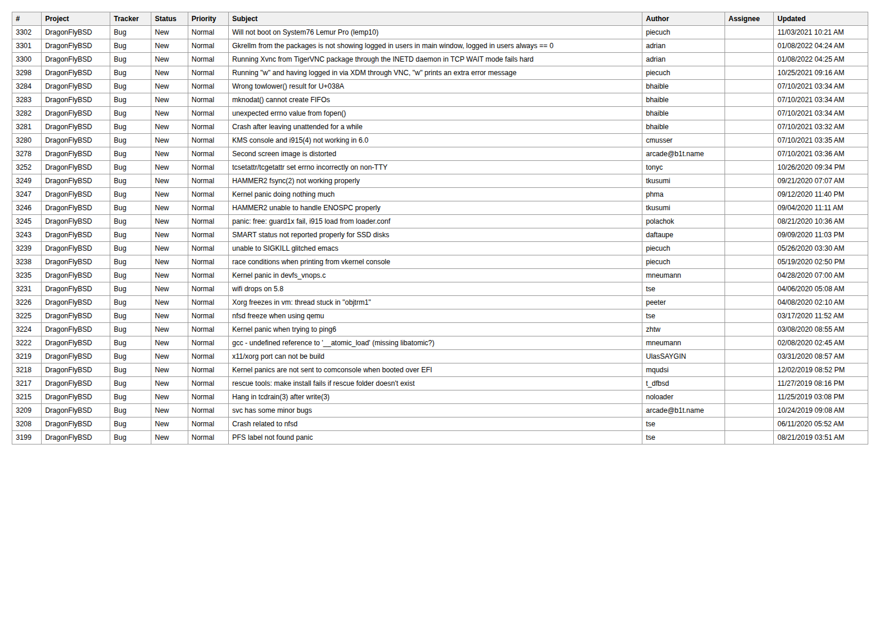| # | Project | Tracker | Status | Priority | Subject | Author | Assignee | Updated |
| --- | --- | --- | --- | --- | --- | --- | --- | --- |
| 3302 | DragonFlyBSD | Bug | New | Normal | Will not boot on System76 Lemur Pro (lemp10) | piecuch | | 11/03/2021 10:21 AM |
| 3301 | DragonFlyBSD | Bug | New | Normal | Gkrellm from the packages is not showing logged in users in main window, logged in users always == 0 | adrian | | 01/08/2022 04:24 AM |
| 3300 | DragonFlyBSD | Bug | New | Normal | Running Xvnc from TigerVNC package through the INETD daemon in TCP WAIT mode fails hard | adrian | | 01/08/2022 04:25 AM |
| 3298 | DragonFlyBSD | Bug | New | Normal | Running "w" and having logged in via XDM through VNC, "w" prints an extra error message | piecuch | | 10/25/2021 09:16 AM |
| 3284 | DragonFlyBSD | Bug | New | Normal | Wrong towlower() result for U+038A | bhaible | | 07/10/2021 03:34 AM |
| 3283 | DragonFlyBSD | Bug | New | Normal | mknodat() cannot create FIFOs | bhaible | | 07/10/2021 03:34 AM |
| 3282 | DragonFlyBSD | Bug | New | Normal | unexpected errno value from fopen() | bhaible | | 07/10/2021 03:34 AM |
| 3281 | DragonFlyBSD | Bug | New | Normal | Crash after leaving unattended for a while | bhaible | | 07/10/2021 03:32 AM |
| 3280 | DragonFlyBSD | Bug | New | Normal | KMS console and i915(4) not working in 6.0 | cmusser | | 07/10/2021 03:35 AM |
| 3278 | DragonFlyBSD | Bug | New | Normal | Second screen image is distorted | arcade@b1t.name | | 07/10/2021 03:36 AM |
| 3252 | DragonFlyBSD | Bug | New | Normal | tcsetattr/tcgetattr set errno incorrectly on non-TTY | tonyc | | 10/26/2020 09:34 PM |
| 3249 | DragonFlyBSD | Bug | New | Normal | HAMMER2 fsync(2) not working properly | tkusumi | | 09/21/2020 07:07 AM |
| 3247 | DragonFlyBSD | Bug | New | Normal | Kernel panic doing nothing much | phma | | 09/12/2020 11:40 PM |
| 3246 | DragonFlyBSD | Bug | New | Normal | HAMMER2 unable to handle ENOSPC properly | tkusumi | | 09/04/2020 11:11 AM |
| 3245 | DragonFlyBSD | Bug | New | Normal | panic: free: guard1x fail, i915 load from loader.conf | polachok | | 08/21/2020 10:36 AM |
| 3243 | DragonFlyBSD | Bug | New | Normal | SMART status not reported properly for SSD disks | daftaupe | | 09/09/2020 11:03 PM |
| 3239 | DragonFlyBSD | Bug | New | Normal | unable to SIGKILL glitched emacs | piecuch | | 05/26/2020 03:30 AM |
| 3238 | DragonFlyBSD | Bug | New | Normal | race conditions when printing from vkernel console | piecuch | | 05/19/2020 02:50 PM |
| 3235 | DragonFlyBSD | Bug | New | Normal | Kernel panic in devfs_vnops.c | mneumann | | 04/28/2020 07:00 AM |
| 3231 | DragonFlyBSD | Bug | New | Normal | wifi drops on 5.8 | tse | | 04/06/2020 05:08 AM |
| 3226 | DragonFlyBSD | Bug | New | Normal | Xorg freezes in vm: thread stuck in "objtrm1" | peeter | | 04/08/2020 02:10 AM |
| 3225 | DragonFlyBSD | Bug | New | Normal | nfsd freeze when using qemu | tse | | 03/17/2020 11:52 AM |
| 3224 | DragonFlyBSD | Bug | New | Normal | Kernel panic when trying to ping6 | zhtw | | 03/08/2020 08:55 AM |
| 3222 | DragonFlyBSD | Bug | New | Normal | gcc - undefined reference to '__atomic_load' (missing libatomic?) | mneumann | | 02/08/2020 02:45 AM |
| 3219 | DragonFlyBSD | Bug | New | Normal | x11/xorg port can not be build | UlasSAYGIN | | 03/31/2020 08:57 AM |
| 3218 | DragonFlyBSD | Bug | New | Normal | Kernel panics are not sent to comconsole when booted over EFI | mqudsi | | 12/02/2019 08:52 PM |
| 3217 | DragonFlyBSD | Bug | New | Normal | rescue tools: make install fails if rescue folder doesn't exist | t_dfbsd | | 11/27/2019 08:16 PM |
| 3215 | DragonFlyBSD | Bug | New | Normal | Hang in tcdrain(3) after write(3) | noloader | | 11/25/2019 03:08 PM |
| 3209 | DragonFlyBSD | Bug | New | Normal | svc has some minor bugs | arcade@b1t.name | | 10/24/2019 09:08 AM |
| 3208 | DragonFlyBSD | Bug | New | Normal | Crash related to nfsd | tse | | 06/11/2020 05:52 AM |
| 3199 | DragonFlyBSD | Bug | New | Normal | PFS label not found panic | tse | | 08/21/2019 03:51 AM |